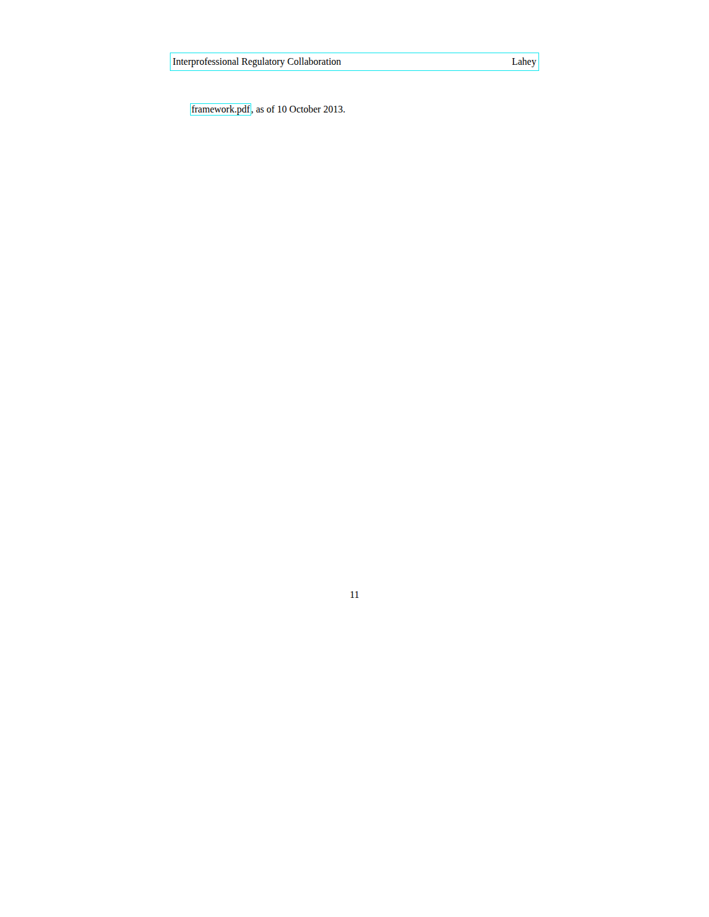Interprofessional Regulatory Collaboration Lahey
framework.pdf, as of 10 October 2013.
11